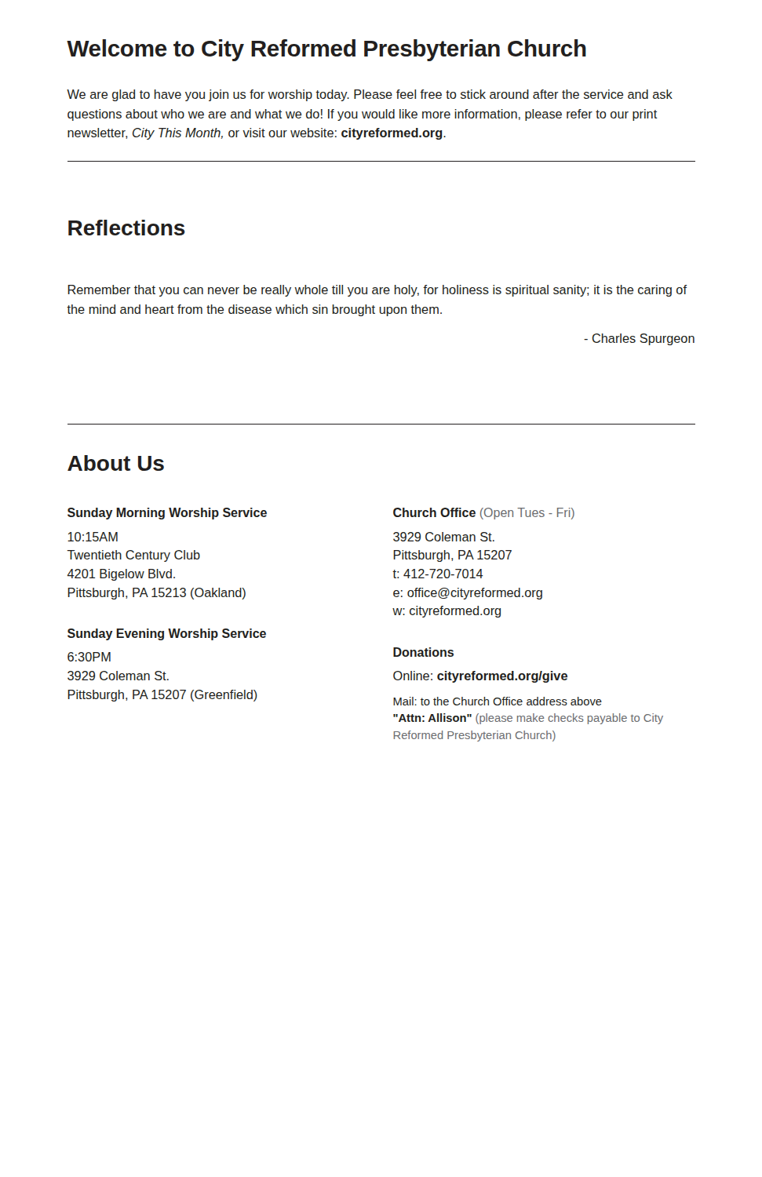Welcome to City Reformed Presbyterian Church
We are glad to have you join us for worship today. Please feel free to stick around after the service and ask questions about who we are and what we do! If you would like more information, please refer to our print newsletter, City This Month, or visit our website: cityreformed.org.
Reflections
Remember that you can never be really whole till you are holy, for holiness is spiritual sanity; it is the caring of the mind and heart from the disease which sin brought upon them.
- Charles Spurgeon
About Us
Sunday Morning Worship Service
10:15AM
Twentieth Century Club
4201 Bigelow Blvd.
Pittsburgh, PA 15213 (Oakland)
Sunday Evening Worship Service
6:30PM
3929 Coleman St.
Pittsburgh, PA 15207 (Greenfield)
Church Office (Open Tues - Fri)
3929 Coleman St.
Pittsburgh, PA 15207
t: 412-720-7014
e: office@cityreformed.org
w: cityreformed.org
Donations
Online: cityreformed.org/give
Mail: to the Church Office address above
"Attn: Allison" (please make checks payable to City Reformed Presbyterian Church)